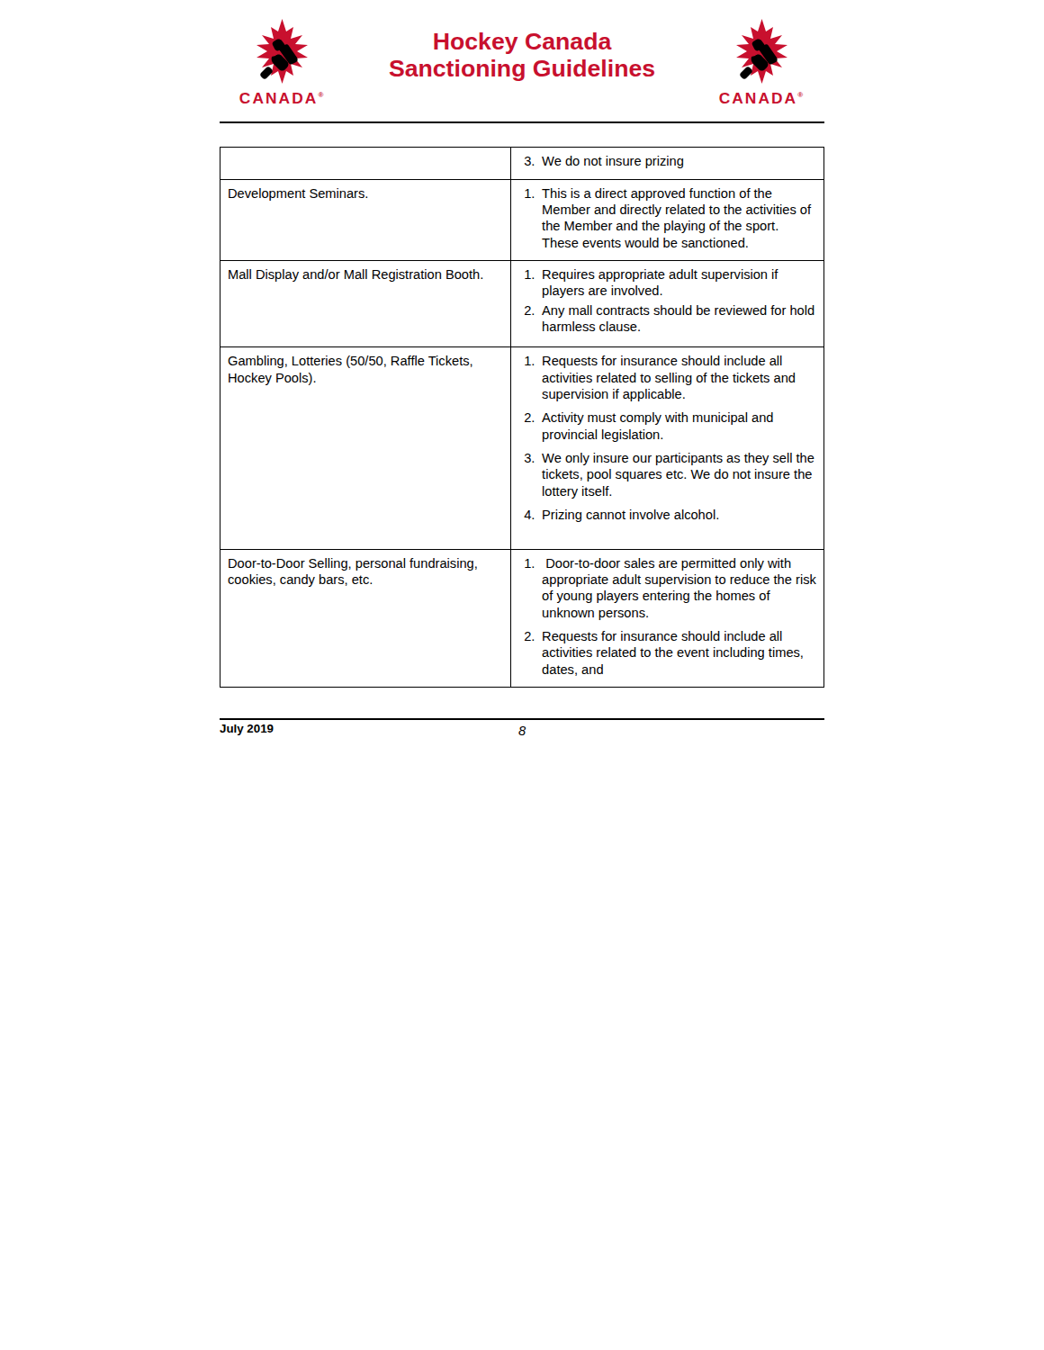CANADA®
Hockey Canada
Sanctioning Guidelines
CANADA®
| | We do not insure prizing |
| Development Seminars. | This is a direct approved function of the Member and directly related to the activities of the Member and the playing of the sport. These events would be sanctioned. |
| Mall Display and/or Mall Registration Booth. | Requires appropriate adult supervision if players are involved. Any mall contracts should be reviewed for hold harmless clause. |
| Gambling, Lotteries (50/50, Raffle Tickets, Hockey Pools). | Requests for insurance should include all activities related to selling of the tickets and supervision if applicable. Activity must comply with municipal and provincial legislation. We only insure our participants as they sell the tickets, pool squares etc. We do not insure the lottery itself. Prizing cannot involve alcohol. |
| Door-to-Door Selling, personal fundraising, cookies, candy bars, etc. | Door-to-door sales are permitted only with appropriate adult supervision to reduce the risk of young players entering the homes of unknown persons. Requests for insurance should include all activities related to the event including times, dates, and |
July 2019 8